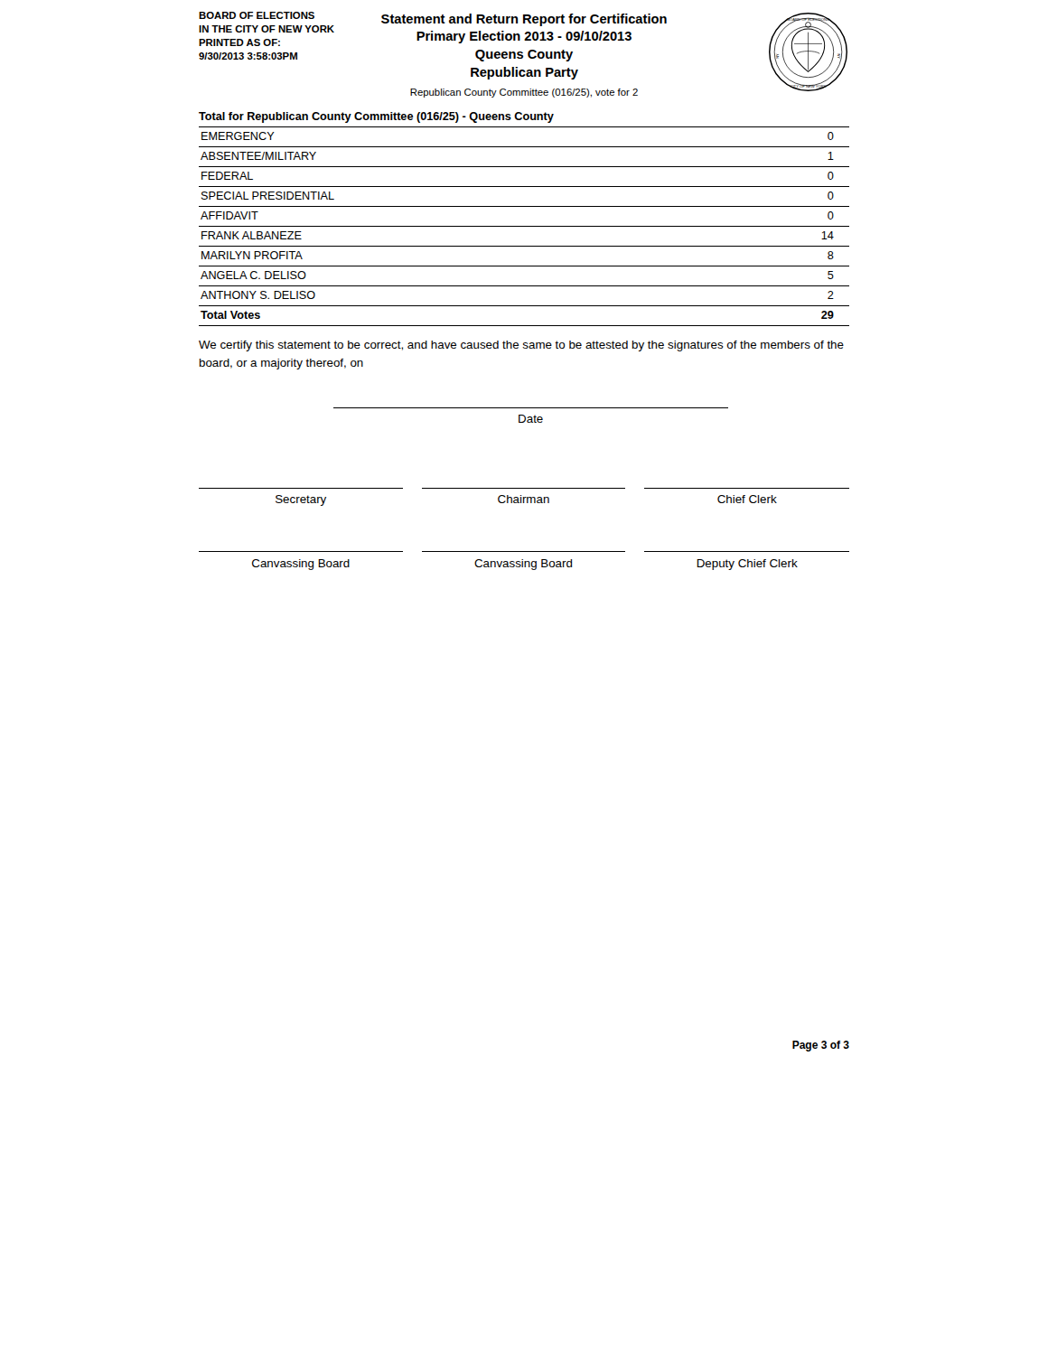BOARD OF ELECTIONS
IN THE CITY OF NEW YORK
PRINTED AS OF:
9/30/2013 3:58:03PM
Statement and Return Report for Certification
Primary Election 2013 - 09/10/2013
Queens County
Republican Party
Republican County Committee (016/25), vote for 2
BOARD OF ELECTIONS CITY OF NEW YORK NY NY
Total for Republican County Committee (016/25) - Queens County
| EMERGENCY | 0 |
| ABSENTEE/MILITARY | 1 |
| FEDERAL | 0 |
| SPECIAL PRESIDENTIAL | 0 |
| AFFIDAVIT | 0 |
| FRANK ALBANEZE | 14 |
| MARILYN PROFITA | 8 |
| ANGELA C. DELISO | 5 |
| ANTHONY S. DELISO | 2 |
| Total Votes | 29 |
We certify this statement to be correct, and have caused the same to be attested by the signatures of the members of the board, or a majority thereof, on
Date
Secretary
Chairman
Chief Clerk
Canvassing Board
Canvassing Board
Deputy Chief Clerk
Page 3 of 3